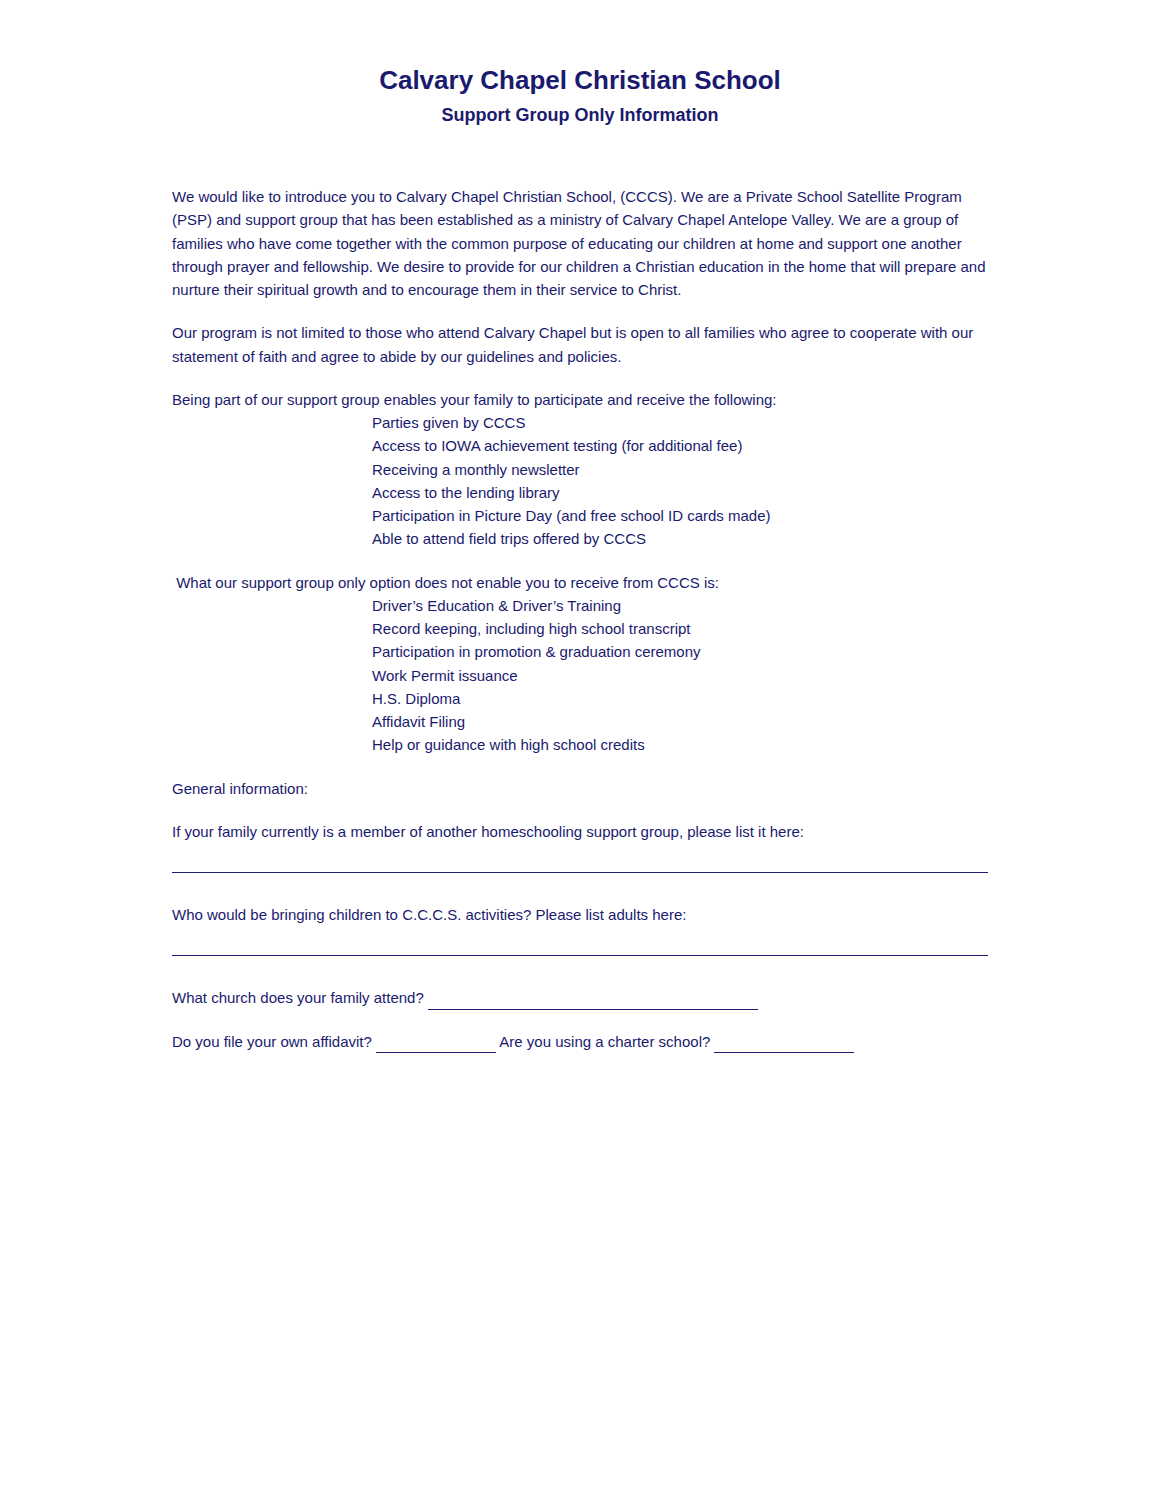Calvary Chapel Christian School
Support Group Only Information
We would like to introduce you to Calvary Chapel Christian School, (CCCS). We are a Private School Satellite Program (PSP) and support group that has been established as a ministry of Calvary Chapel Antelope Valley. We are a group of families who have come together with the common purpose of educating our children at home and support one another through prayer and fellowship. We desire to provide for our children a Christian education in the home that will prepare and nurture their spiritual growth and to encourage them in their service to Christ.
Our program is not limited to those who attend Calvary Chapel but is open to all families who agree to cooperate with our statement of faith and agree to abide by our guidelines and policies.
Being part of our support group enables your family to participate and receive the following:
Parties given by CCCS
Access to IOWA achievement testing (for additional fee)
Receiving a monthly newsletter
Access to the lending library
Participation in Picture Day (and free school ID cards made)
Able to attend field trips offered by CCCS
What our support group only option does not enable you to receive from CCCS is:
Driver’s Education & Driver’s Training
Record keeping, including high school transcript
Participation in promotion & graduation ceremony
Work Permit issuance
H.S. Diploma
Affidavit Filing
Help or guidance with high school credits
General information:
If your family currently is a member of another homeschooling support group, please list it here:
Who would be bringing children to C.C.C.S. activities? Please list adults here:
What church does your family attend?
Do you file your own affidavit? Are you using a charter school?